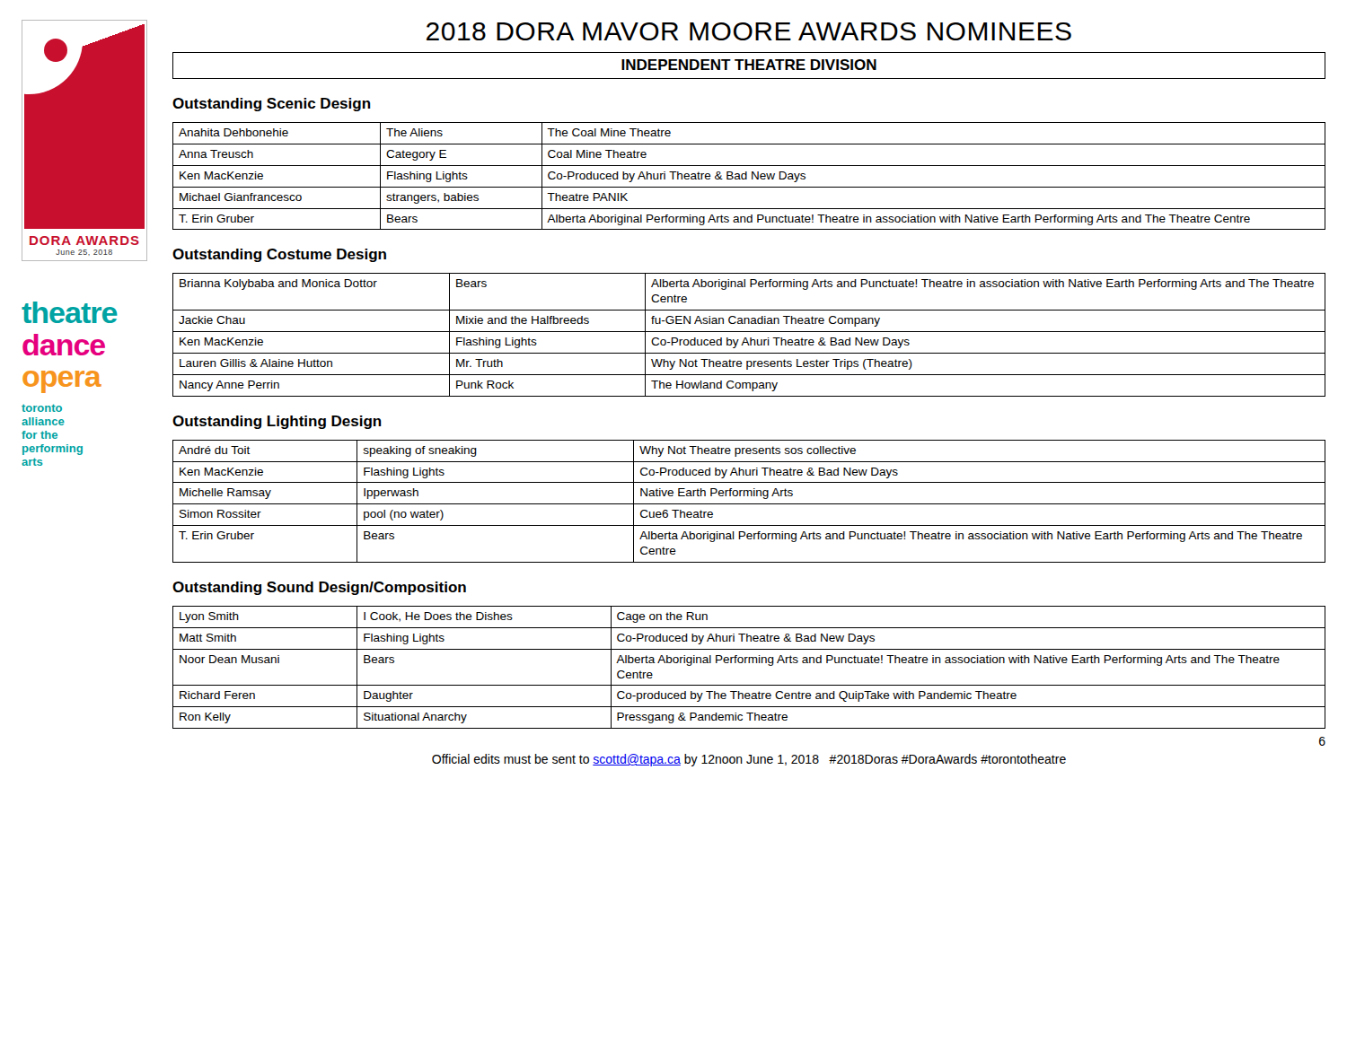DORA AWARDS June 25, 2018
theatre
dance
opera
toronto
alliance
for the
performing
arts
2018 DORA MAVOR MOORE AWARDS NOMINEES
INDEPENDENT THEATRE DIVISION
Outstanding Scenic Design
| Anahita Dehbonehie | The Aliens | The Coal Mine Theatre |
| Anna Treusch | Category E | Coal Mine Theatre |
| Ken MacKenzie | Flashing Lights | Co-Produced by Ahuri Theatre & Bad New Days |
| Michael Gianfrancesco | strangers, babies | Theatre PANIK |
| T. Erin Gruber | Bears | Alberta Aboriginal Performing Arts and Punctuate! Theatre in association with Native Earth Performing Arts and The Theatre Centre |
Outstanding Costume Design
| Brianna Kolybaba and Monica Dottor | Bears | Alberta Aboriginal Performing Arts and Punctuate! Theatre in association with Native Earth Performing Arts and The Theatre Centre |
| Jackie Chau | Mixie and the Halfbreeds | fu-GEN Asian Canadian Theatre Company |
| Ken MacKenzie | Flashing Lights | Co-Produced by Ahuri Theatre & Bad New Days |
| Lauren Gillis & Alaine Hutton | Mr. Truth | Why Not Theatre presents Lester Trips (Theatre) |
| Nancy Anne Perrin | Punk Rock | The Howland Company |
Outstanding Lighting Design
| André du Toit | speaking of sneaking | Why Not Theatre presents sos collective |
| Ken MacKenzie | Flashing Lights | Co-Produced by Ahuri Theatre & Bad New Days |
| Michelle Ramsay | Ipperwash | Native Earth Performing Arts |
| Simon Rossiter | pool (no water) | Cue6 Theatre |
| T. Erin Gruber | Bears | Alberta Aboriginal Performing Arts and Punctuate! Theatre in association with Native Earth Performing Arts and The Theatre Centre |
Outstanding Sound Design/Composition
| Lyon Smith | I Cook, He Does the Dishes | Cage on the Run |
| Matt Smith | Flashing Lights | Co-Produced by Ahuri Theatre & Bad New Days |
| Noor Dean Musani | Bears | Alberta Aboriginal Performing Arts and Punctuate! Theatre in association with Native Earth Performing Arts and The Theatre Centre |
| Richard Feren | Daughter | Co-produced by The Theatre Centre and QuipTake with Pandemic Theatre |
| Ron Kelly | Situational Anarchy | Pressgang & Pandemic Theatre |
6
Official edits must be sent to scottd@tapa.ca by 12noon June 1, 2018 #2018Doras #DoraAwards #torontotheatre